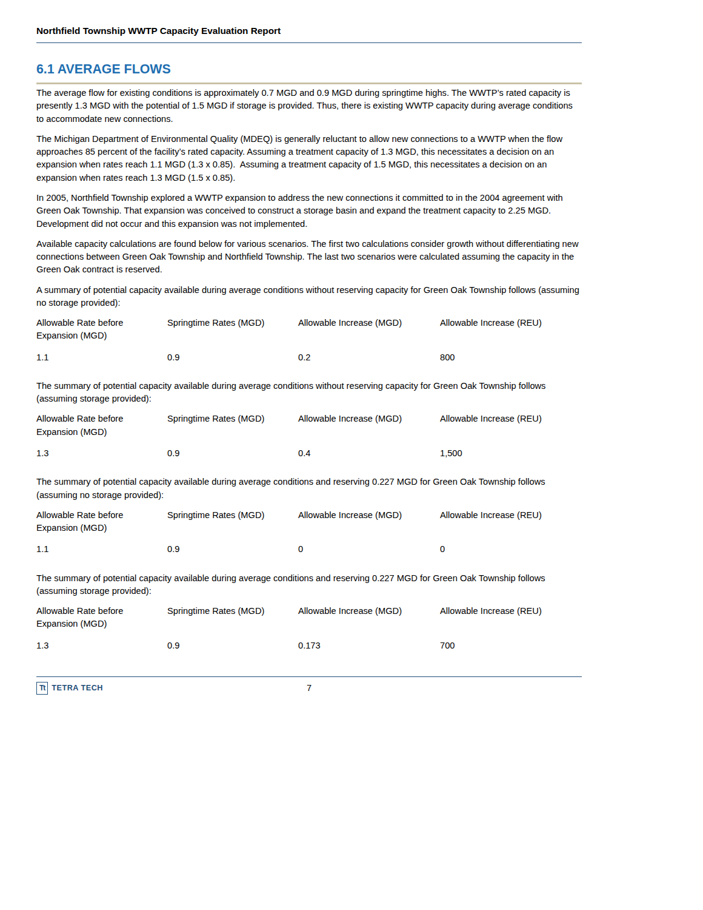Northfield Township WWTP Capacity Evaluation Report
6.1 AVERAGE FLOWS
The average flow for existing conditions is approximately 0.7 MGD and 0.9 MGD during springtime highs. The WWTP’s rated capacity is presently 1.3 MGD with the potential of 1.5 MGD if storage is provided. Thus, there is existing WWTP capacity during average conditions to accommodate new connections.
The Michigan Department of Environmental Quality (MDEQ) is generally reluctant to allow new connections to a WWTP when the flow approaches 85 percent of the facility’s rated capacity. Assuming a treatment capacity of 1.3 MGD, this necessitates a decision on an expansion when rates reach 1.1 MGD (1.3 x 0.85). Assuming a treatment capacity of 1.5 MGD, this necessitates a decision on an expansion when rates reach 1.3 MGD (1.5 x 0.85).
In 2005, Northfield Township explored a WWTP expansion to address the new connections it committed to in the 2004 agreement with Green Oak Township. That expansion was conceived to construct a storage basin and expand the treatment capacity to 2.25 MGD. Development did not occur and this expansion was not implemented.
Available capacity calculations are found below for various scenarios. The first two calculations consider growth without differentiating new connections between Green Oak Township and Northfield Township. The last two scenarios were calculated assuming the capacity in the Green Oak contract is reserved.
A summary of potential capacity available during average conditions without reserving capacity for Green Oak Township follows (assuming no storage provided):
| Allowable Rate before Expansion (MGD) | Springtime Rates (MGD) | Allowable Increase (MGD) | Allowable Increase (REU) |
| --- | --- | --- | --- |
| 1.1 | 0.9 | 0.2 | 800 |
The summary of potential capacity available during average conditions without reserving capacity for Green Oak Township follows (assuming storage provided):
| Allowable Rate before Expansion (MGD) | Springtime Rates (MGD) | Allowable Increase (MGD) | Allowable Increase (REU) |
| --- | --- | --- | --- |
| 1.3 | 0.9 | 0.4 | 1,500 |
The summary of potential capacity available during average conditions and reserving 0.227 MGD for Green Oak Township follows (assuming no storage provided):
| Allowable Rate before Expansion (MGD) | Springtime Rates (MGD) | Allowable Increase (MGD) | Allowable Increase (REU) |
| --- | --- | --- | --- |
| 1.1 | 0.9 | 0 | 0 |
The summary of potential capacity available during average conditions and reserving 0.227 MGD for Green Oak Township follows (assuming storage provided):
| Allowable Rate before Expansion (MGD) | Springtime Rates (MGD) | Allowable Increase (MGD) | Allowable Increase (REU) |
| --- | --- | --- | --- |
| 1.3 | 0.9 | 0.173 | 700 |
Tt TETRA TECH
7